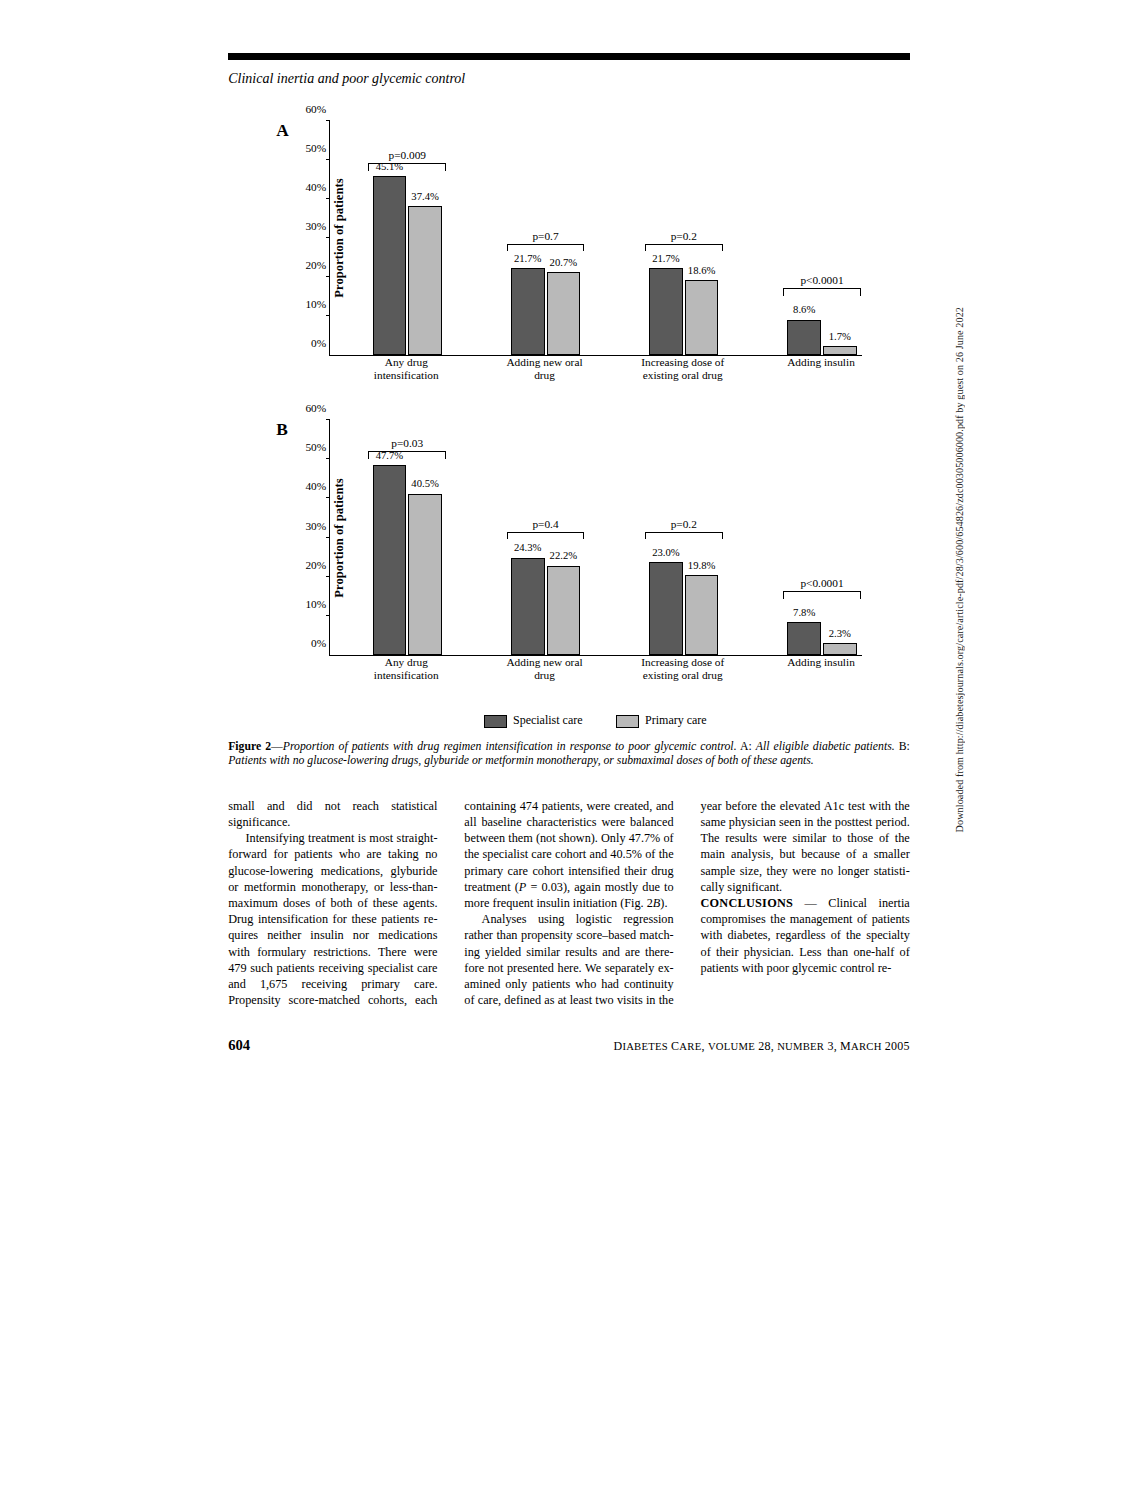Clinical inertia and poor glycemic control
Downloaded from http://diabetesjournals.org/care/article-pdf/28/3/600/654826/zdc00305006000.pdf by guest on 26 June 2022
A
Proportion of patients
60%
50%
40%
30%
20%
10%
0%
p=0.009
45.1%
37.4%
p=0.7
21.7%
20.7%
p=0.2
21.7%
18.6%
p<0.0001
8.6%
1.7%
Any drug
intensification
Adding new oral
drug
Increasing dose of
existing oral drug
Adding insulin
B
Proportion of patients
60%
50%
40%
30%
20%
10%
0%
p=0.03
47.7%
40.5%
p=0.4
24.3%
22.2%
p=0.2
23.0%
19.8%
p<0.0001
7.8%
2.3%
Any drug
intensification
Adding new oral
drug
Increasing dose of
existing oral drug
Adding insulin
Specialist care Primary care
Figure 2—Proportion of patients with drug regimen intensification in response to poor glycemic control. A: All eligible diabetic patients. B: Patients with no glucose-lowering drugs, glyburide or metformin monotherapy, or submaximal doses of both of these agents.
small and did not reach statistical significance.
Intensifying treatment is most straightforward for patients who are taking no glucose-lowering medications, glyburide or metformin monotherapy, or less-than-maximum doses of both of these agents. Drug intensification for these patients requires neither insulin nor medications with formulary restrictions. There were 479 such patients receiving specialist care and 1,675 receiving primary care. Propensity score-matched cohorts, each containing 474 patients, were created, and all baseline characteristics were balanced between them (not shown). Only 47.7% of the specialist care cohort and 40.5% of the primary care cohort intensified their drug treatment (P = 0.03), again mostly due to more frequent insulin initiation (Fig. 2B).
Analyses using logistic regression rather than propensity score–based matching yielded similar results and are therefore not presented here. We separately examined only patients who had continuity of care, defined as at least two visits in the year before the elevated A1c test with the same physician seen in the posttest period. The results were similar to those of the main analysis, but because of a smaller sample size, they were no longer statistically significant.
CONCLUSIONS — Clinical inertia compromises the management of patients with diabetes, regardless of the specialty of their physician. Less than one-half of patients with poor glycemic control re-
604
DIABETES CARE, VOLUME 28, NUMBER 3, MARCH 2005